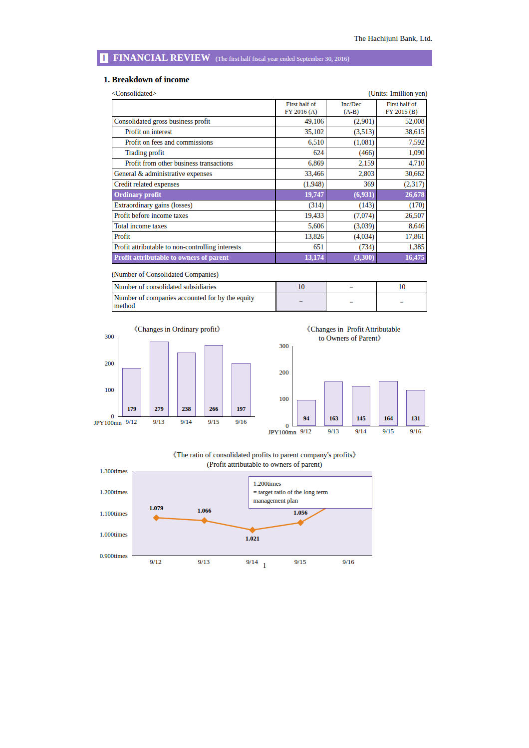The Hachijuni Bank, Ltd.
Ⅰ FINANCIAL REVIEW (The first half fiscal year ended September 30, 2016)
1. Breakdown of income
<Consolidated> (Units: 1million yen)
| | First half of FY 2016 (A) | Inc/Dec (A-B) | First half of FY 2015 (B) |
| --- | --- | --- | --- |
| Consolidated gross business profit | 49,106 | (2,901) | 52,008 |
| Profit on interest | 35,102 | (3,513) | 38,615 |
| Profit on fees and commissions | 6,510 | (1,081) | 7,592 |
| Trading profit | 624 | (466) | 1,090 |
| Profit from other business transactions | 6,869 | 2,159 | 4,710 |
| General & administrative expenses | 33,466 | 2,803 | 30,662 |
| Credit related expenses | (1,948) | 369 | (2,317) |
| Ordinary profit | 19,747 | (6,931) | 26,678 |
| Extraordinary gains (losses) | (314) | (143) | (170) |
| Profit before income taxes | 19,433 | (7,074) | 26,507 |
| Total income taxes | 5,606 | (3,039) | 8,646 |
| Profit | 13,826 | (4,034) | 17,861 |
| Profit attributable to non-controlling interests | 651 | (734) | 1,385 |
| Profit attributable to owners of parent | 13,174 | (3,300) | 16,475 |
(Number of Consolidated Companies)
| Number of consolidated subsidiaries | 10 | － | 10 |
| Number of companies accounted for by the equity method | － | － | － |
《Changes in Ordinary profit》
300 200 100 0
179
279
238
266
197
JPY100mn
9/129/139/149/159/16
《Changes in Profit Attributable
to Owners of Parent》
300 200 100 0
94
163
145
164
131
JPY100mn
9/129/139/149/159/16
《The ratio of consolidated profits to parent company's profits》
(Profit attributable to owners of parent)
1.300times 1.200times 1.100times 1.000times 0.900times
1.079 1.066 1.021 1.056 1.130
1.200times
= target ratio of the long term
management plan
9/129/139/149/159/16
1